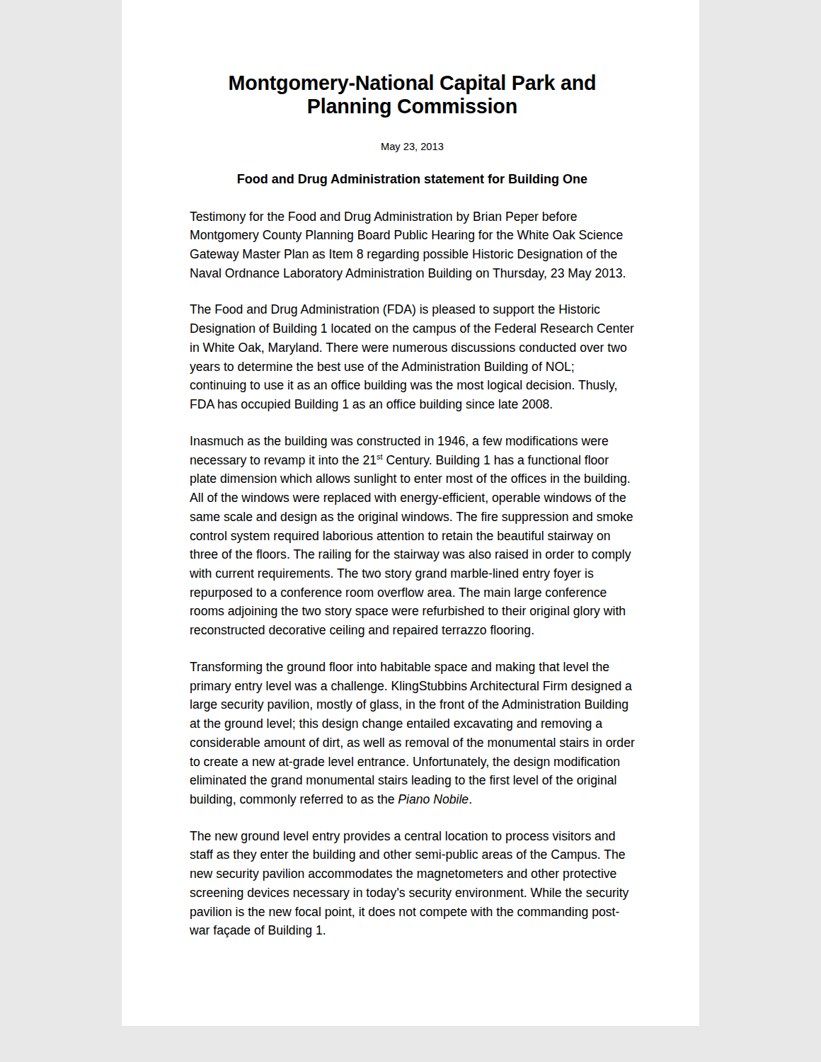Montgomery-National Capital Park and Planning Commission
May 23, 2013
Food and Drug Administration statement for Building One
Testimony for the Food and Drug Administration by Brian Peper before Montgomery County Planning Board Public Hearing for the White Oak Science Gateway Master Plan as Item 8 regarding possible Historic Designation of the Naval Ordnance Laboratory Administration Building on Thursday, 23 May 2013.
The Food and Drug Administration (FDA) is pleased to support the Historic Designation of Building 1 located on the campus of the Federal Research Center in White Oak, Maryland. There were numerous discussions conducted over two years to determine the best use of the Administration Building of NOL; continuing to use it as an office building was the most logical decision. Thusly, FDA has occupied Building 1 as an office building since late 2008.
Inasmuch as the building was constructed in 1946, a few modifications were necessary to revamp it into the 21st Century. Building 1 has a functional floor plate dimension which allows sunlight to enter most of the offices in the building. All of the windows were replaced with energy-efficient, operable windows of the same scale and design as the original windows. The fire suppression and smoke control system required laborious attention to retain the beautiful stairway on three of the floors. The railing for the stairway was also raised in order to comply with current requirements. The two story grand marble-lined entry foyer is repurposed to a conference room overflow area. The main large conference rooms adjoining the two story space were refurbished to their original glory with reconstructed decorative ceiling and repaired terrazzo flooring.
Transforming the ground floor into habitable space and making that level the primary entry level was a challenge. KlingStubbins Architectural Firm designed a large security pavilion, mostly of glass, in the front of the Administration Building at the ground level; this design change entailed excavating and removing a considerable amount of dirt, as well as removal of the monumental stairs in order to create a new at-grade level entrance. Unfortunately, the design modification eliminated the grand monumental stairs leading to the first level of the original building, commonly referred to as the Piano Nobile.
The new ground level entry provides a central location to process visitors and staff as they enter the building and other semi-public areas of the Campus. The new security pavilion accommodates the magnetometers and other protective screening devices necessary in today's security environment. While the security pavilion is the new focal point, it does not compete with the commanding post-war façade of Building 1.